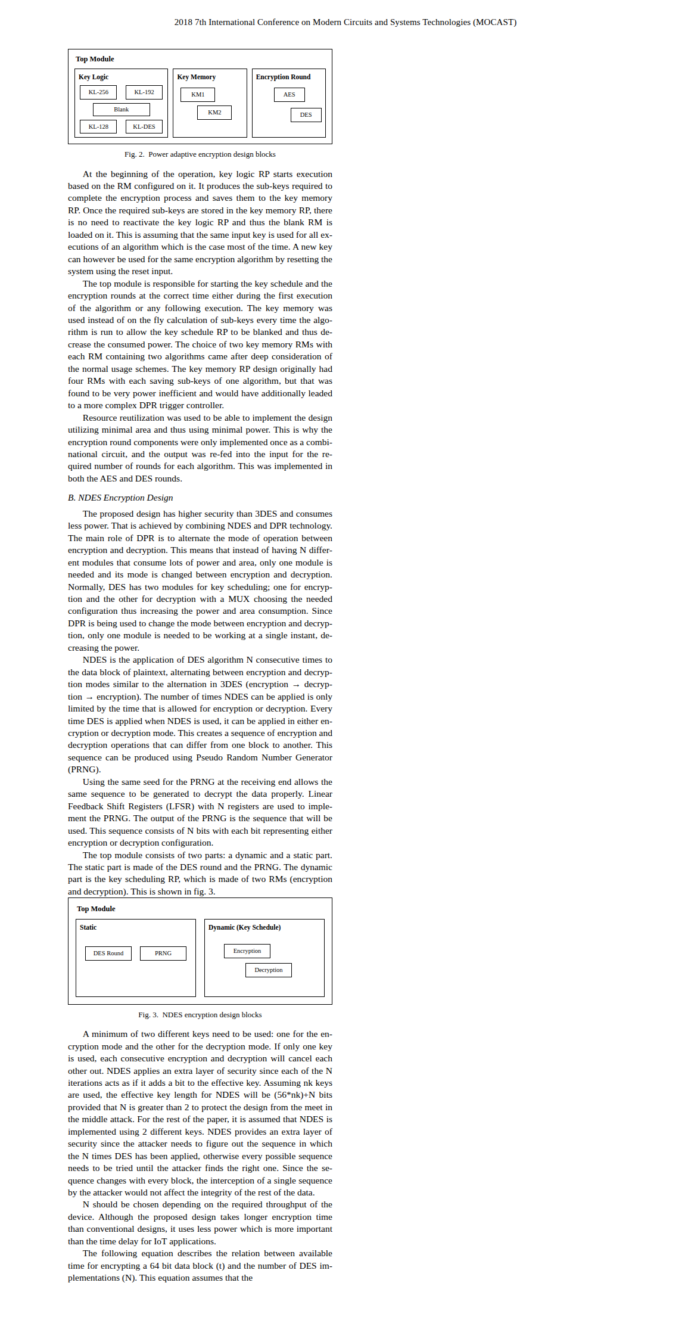2018 7th International Conference on Modern Circuits and Systems Technologies (MOCAST)
Top Module
Key Logic
KL-256
KL-192
Blank
KL-128
KL-DES
Key Memory
KM1
KM2
Encryption Round
AES
DES
Fig. 2. Power adaptive encryption design blocks
At the beginning of the operation, key logic RP starts execution based on the RM configured on it. It produces the sub-keys required to complete the encryption process and saves them to the key memory RP. Once the required sub-keys are stored in the key memory RP, there is no need to reactivate the key logic RP and thus the blank RM is loaded on it. This is assuming that the same input key is used for all executions of an algorithm which is the case most of the time. A new key can however be used for the same encryption algorithm by resetting the system using the reset input.
The top module is responsible for starting the key schedule and the encryption rounds at the correct time either during the first execution of the algorithm or any following execution. The key memory was used instead of on the fly calculation of sub-keys every time the algorithm is run to allow the key schedule RP to be blanked and thus decrease the consumed power. The choice of two key memory RMs with each RM containing two algorithms came after deep consideration of the normal usage schemes. The key memory RP design originally had four RMs with each saving sub-keys of one algorithm, but that was found to be very power inefficient and would have additionally leaded to a more complex DPR trigger controller.
Resource reutilization was used to be able to implement the design utilizing minimal area and thus using minimal power. This is why the encryption round components were only implemented once as a combinational circuit, and the output was re-fed into the input for the required number of rounds for each algorithm. This was implemented in both the AES and DES rounds.
B. NDES Encryption Design
The proposed design has higher security than 3DES and consumes less power. That is achieved by combining NDES and DPR technology. The main role of DPR is to alternate the mode of operation between encryption and decryption. This means that instead of having N different modules that consume lots of power and area, only one module is needed and its mode is changed between encryption and decryption. Normally, DES has two modules for key scheduling; one for encryption and the other for decryption with a MUX choosing the needed configuration thus increasing the power and area consumption. Since DPR is being used to change the mode between encryption and decryption, only one module is needed to be working at a single instant, decreasing the power.
NDES is the application of DES algorithm N consecutive times to the data block of plaintext, alternating between encryption and decryption modes similar to the alternation in 3DES (encryption → decryption → encryption). The number of times NDES can be applied is only limited by the time that is allowed for encryption or decryption. Every time DES is applied when NDES is used, it can be applied in either encryption or decryption mode. This creates a sequence of encryption and decryption operations that can differ from one block to another. This sequence can be produced using Pseudo Random Number Generator (PRNG).
Using the same seed for the PRNG at the receiving end allows the same sequence to be generated to decrypt the data properly. Linear Feedback Shift Registers (LFSR) with N registers are used to implement the PRNG. The output of the PRNG is the sequence that will be used. This sequence consists of N bits with each bit representing either encryption or decryption configuration.
The top module consists of two parts: a dynamic and a static part. The static part is made of the DES round and the PRNG. The dynamic part is the key scheduling RP, which is made of two RMs (encryption and decryption). This is shown in fig. 3.
Top Module
Static
DES Round
PRNG
Dynamic (Key Schedule)
Encryption
Decryption
Fig. 3. NDES encryption design blocks
A minimum of two different keys need to be used: one for the encryption mode and the other for the decryption mode. If only one key is used, each consecutive encryption and decryption will cancel each other out. NDES applies an extra layer of security since each of the N iterations acts as if it adds a bit to the effective key. Assuming nk keys are used, the effective key length for NDES will be (56*nk)+N bits provided that N is greater than 2 to protect the design from the meet in the middle attack. For the rest of the paper, it is assumed that NDES is implemented using 2 different keys. NDES provides an extra layer of security since the attacker needs to figure out the sequence in which the N times DES has been applied, otherwise every possible sequence needs to be tried until the attacker finds the right one. Since the sequence changes with every block, the interception of a single sequence by the attacker would not affect the integrity of the rest of the data.
N should be chosen depending on the required throughput of the device. Although the proposed design takes longer encryption time than conventional designs, it uses less power which is more important than the time delay for IoT applications.
The following equation describes the relation between available time for encrypting a 64 bit data block (t) and the number of DES implementations (N). This equation assumes that the